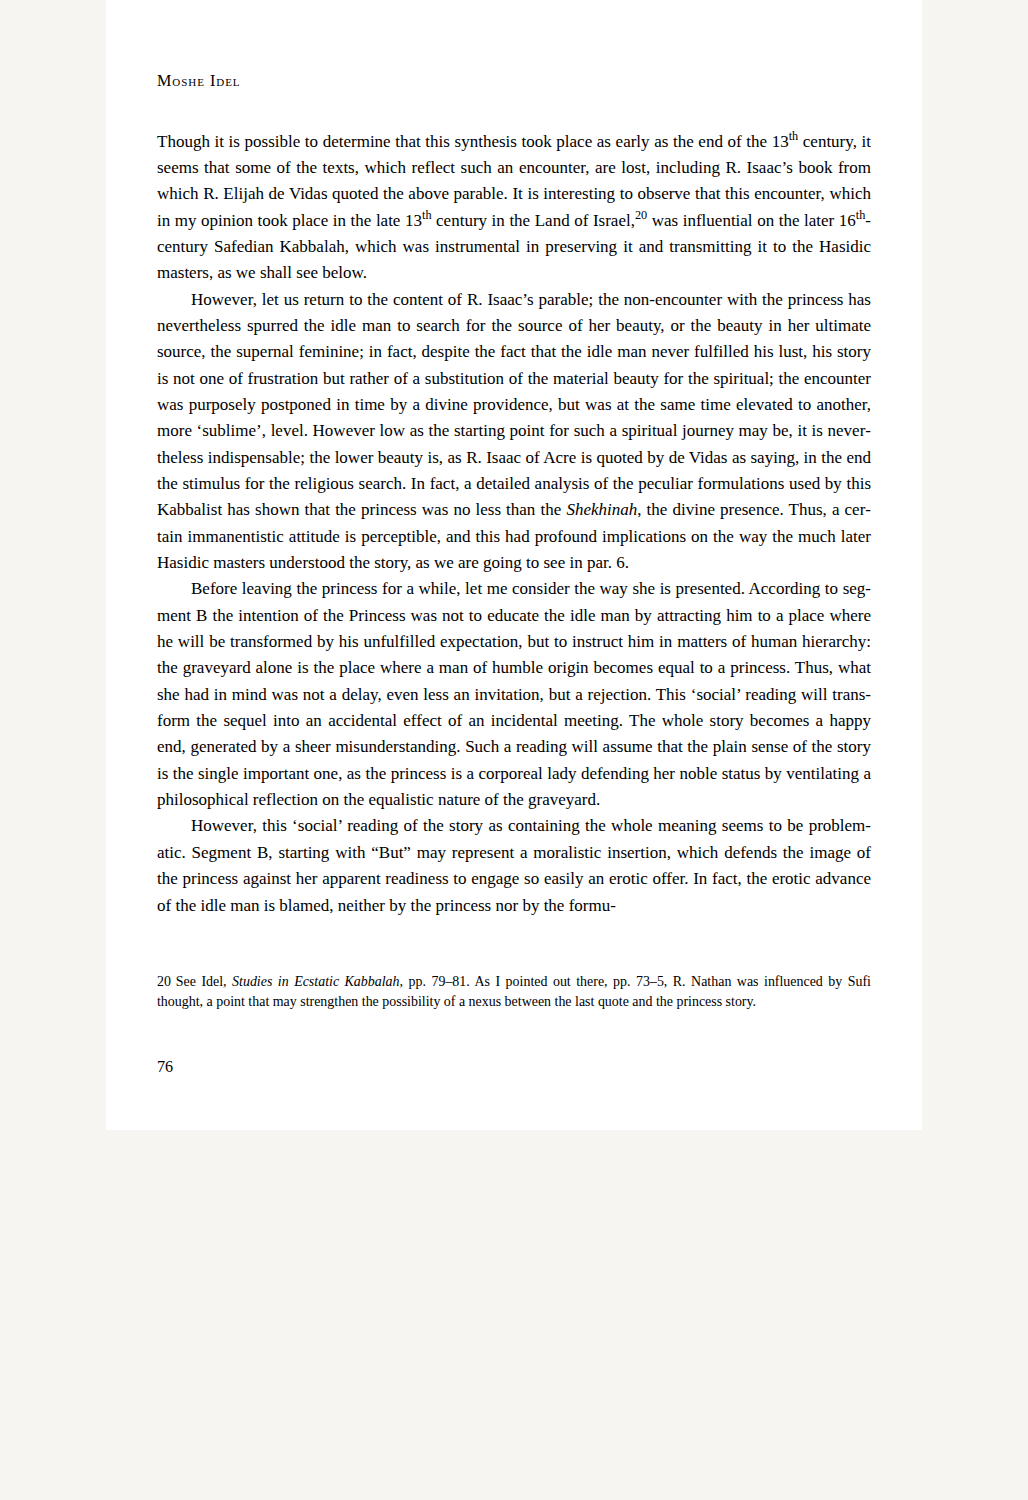Moshe Idel
Though it is possible to determine that this synthesis took place as early as the end of the 13th century, it seems that some of the texts, which reflect such an encounter, are lost, including R. Isaac’s book from which R. Elijah de Vidas quoted the above parable. It is interesting to observe that this encounter, which in my opinion took place in the late 13th century in the Land of Israel,20 was influential on the later 16th-century Safedian Kabbalah, which was instrumental in preserving it and transmitting it to the Hasidic masters, as we shall see below.
However, let us return to the content of R. Isaac’s parable; the non-encounter with the princess has nevertheless spurred the idle man to search for the source of her beauty, or the beauty in her ultimate source, the supernal feminine; in fact, despite the fact that the idle man never fulfilled his lust, his story is not one of frustration but rather of a substitution of the material beauty for the spiritual; the encounter was purposely postponed in time by a divine providence, but was at the same time elevated to another, more ‘sublime’, level. However low as the starting point for such a spiritual journey may be, it is nevertheless indispensable; the lower beauty is, as R. Isaac of Acre is quoted by de Vidas as saying, in the end the stimulus for the religious search. In fact, a detailed analysis of the peculiar formulations used by this Kabbalist has shown that the princess was no less than the Shekhinah, the divine presence. Thus, a certain immanentistic attitude is perceptible, and this had profound implications on the way the much later Hasidic masters understood the story, as we are going to see in par. 6.
Before leaving the princess for a while, let me consider the way she is presented. According to segment B the intention of the Princess was not to educate the idle man by attracting him to a place where he will be transformed by his unfulfilled expectation, but to instruct him in matters of human hierarchy: the graveyard alone is the place where a man of humble origin becomes equal to a princess. Thus, what she had in mind was not a delay, even less an invitation, but a rejection. This ‘social’ reading will transform the sequel into an accidental effect of an incidental meeting. The whole story becomes a happy end, generated by a sheer misunderstanding. Such a reading will assume that the plain sense of the story is the single important one, as the princess is a corporeal lady defending her noble status by ventilating a philosophical reflection on the equalistic nature of the graveyard.
However, this ‘social’ reading of the story as containing the whole meaning seems to be problematic. Segment B, starting with “But” may represent a moralistic insertion, which defends the image of the princess against her apparent readiness to engage so easily an erotic offer. In fact, the erotic advance of the idle man is blamed, neither by the princess nor by the formu-
20 See Idel, Studies in Ecstatic Kabbalah, pp. 79–81. As I pointed out there, pp. 73–5, R. Nathan was influenced by Sufi thought, a point that may strengthen the possibility of a nexus between the last quote and the princess story.
76